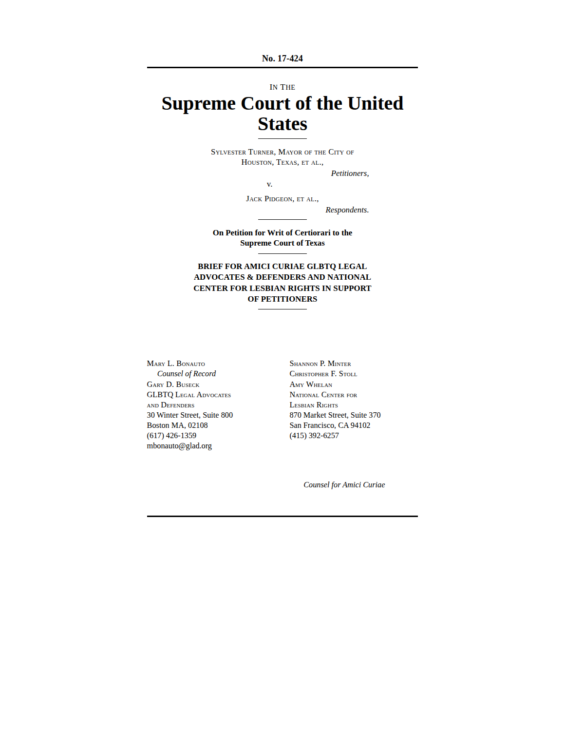No. 17-424
IN THE
Supreme Court of the United States
Sylvester Turner, Mayor of the City of
Houston, Texas, et al.,
Petitioners,
v.
Jack Pidgeon, et al.,
Respondents.
On Petition for Writ of Certiorari to the
Supreme Court of Texas
BRIEF FOR AMICI CURIAE GLBTQ LEGAL
ADVOCATES & DEFENDERS AND NATIONAL
CENTER FOR LESBIAN RIGHTS IN SUPPORT
OF PETITIONERS
Mary L. Bonauto
Counsel of Record
Gary D. Buseck
GLBTQ Legal Advocates
and Defenders
30 Winter Street, Suite 800
Boston MA, 02108
(617) 426-1359
mbonauto@glad.org
Shannon P. Minter
Christopher F. Stoll
Amy Whelan
National Center for
Lesbian Rights
870 Market Street, Suite 370
San Francisco, CA 94102
(415) 392-6257
Counsel for Amici Curiae